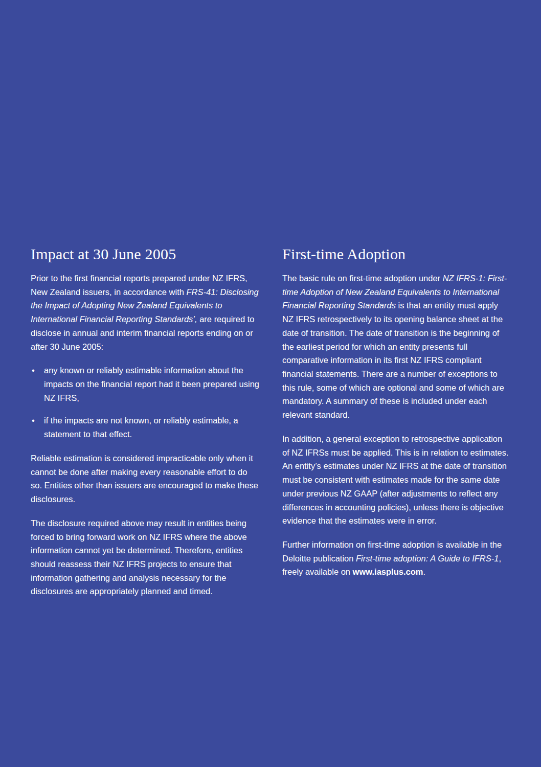Impact at 30 June 2005
Prior to the first financial reports prepared under NZ IFRS, New Zealand issuers, in accordance with FRS-41: Disclosing the Impact of Adopting New Zealand Equivalents to International Financial Reporting Standards’, are required to disclose in annual and interim financial reports ending on or after 30 June 2005:
any known or reliably estimable information about the impacts on the financial report had it been prepared using NZ IFRS,
if the impacts are not known, or reliably estimable, a statement to that effect.
Reliable estimation is considered impracticable only when it cannot be done after making every reasonable effort to do so. Entities other than issuers are encouraged to make these disclosures.
The disclosure required above may result in entities being forced to bring forward work on NZ IFRS where the above information cannot yet be determined. Therefore, entities should reassess their NZ IFRS projects to ensure that information gathering and analysis necessary for the disclosures are appropriately planned and timed.
First-time Adoption
The basic rule on first-time adoption under NZ IFRS-1: First-time Adoption of New Zealand Equivalents to International Financial Reporting Standards is that an entity must apply NZ IFRS retrospectively to its opening balance sheet at the date of transition. The date of transition is the beginning of the earliest period for which an entity presents full comparative information in its first NZ IFRS compliant financial statements. There are a number of exceptions to this rule, some of which are optional and some of which are mandatory. A summary of these is included under each relevant standard.
In addition, a general exception to retrospective application of NZ IFRSs must be applied. This is in relation to estimates. An entity’s estimates under NZ IFRS at the date of transition must be consistent with estimates made for the same date under previous NZ GAAP (after adjustments to reflect any differences in accounting policies), unless there is objective evidence that the estimates were in error.
Further information on first-time adoption is available in the Deloitte publication First-time adoption: A Guide to IFRS-1, freely available on www.iasplus.com.